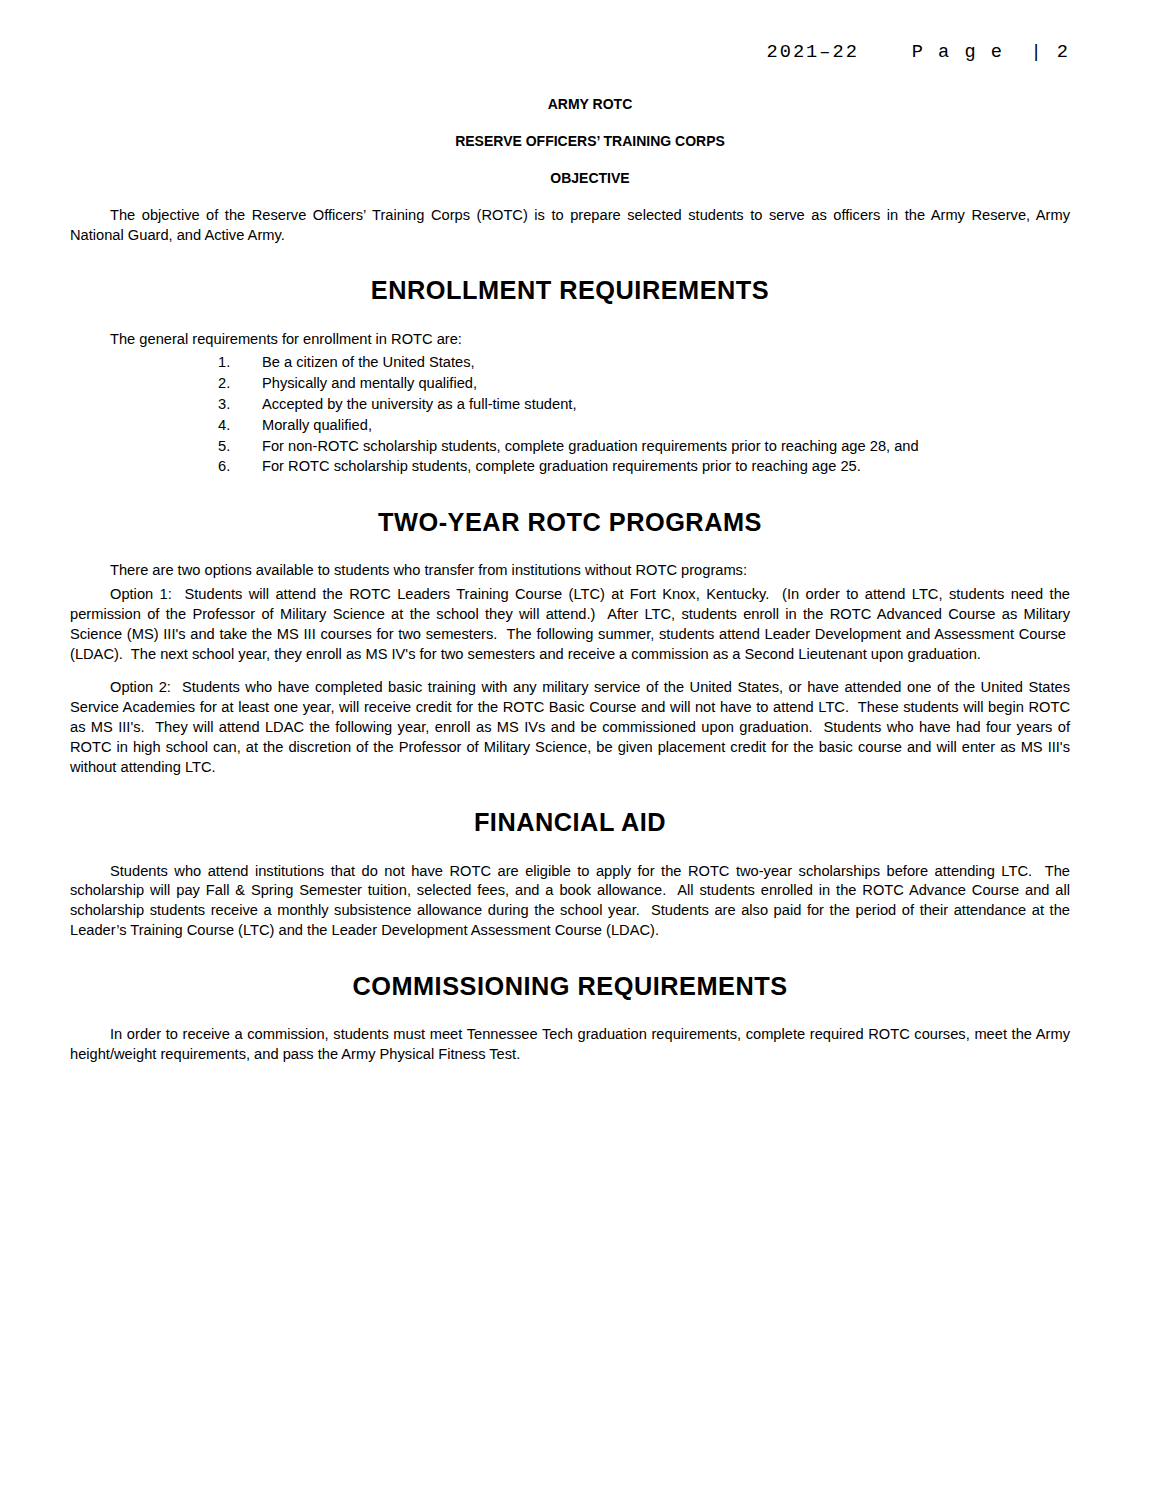2021–22 P a g e | 2
ARMY ROTC
RESERVE OFFICERS’ TRAINING CORPS
OBJECTIVE
The objective of the Reserve Officers’ Training Corps (ROTC) is to prepare selected students to serve as officers in the Army Reserve, Army National Guard, and Active Army.
ENROLLMENT REQUIREMENTS
The general requirements for enrollment in ROTC are:
Be a citizen of the United States,
Physically and mentally qualified,
Accepted by the university as a full-time student,
Morally qualified,
For non-ROTC scholarship students, complete graduation requirements prior to reaching age 28, and
For ROTC scholarship students, complete graduation requirements prior to reaching age 25.
TWO-YEAR ROTC PROGRAMS
There are two options available to students who transfer from institutions without ROTC programs:
Option 1: Students will attend the ROTC Leaders Training Course (LTC) at Fort Knox, Kentucky. (In order to attend LTC, students need the permission of the Professor of Military Science at the school they will attend.) After LTC, students enroll in the ROTC Advanced Course as Military Science (MS) III's and take the MS III courses for two semesters. The following summer, students attend Leader Development and Assessment Course (LDAC). The next school year, they enroll as MS IV's for two semesters and receive a commission as a Second Lieutenant upon graduation.
Option 2: Students who have completed basic training with any military service of the United States, or have attended one of the United States Service Academies for at least one year, will receive credit for the ROTC Basic Course and will not have to attend LTC. These students will begin ROTC as MS III's. They will attend LDAC the following year, enroll as MS IVs and be commissioned upon graduation. Students who have had four years of ROTC in high school can, at the discretion of the Professor of Military Science, be given placement credit for the basic course and will enter as MS III's without attending LTC.
FINANCIAL AID
Students who attend institutions that do not have ROTC are eligible to apply for the ROTC two-year scholarships before attending LTC. The scholarship will pay Fall & Spring Semester tuition, selected fees, and a book allowance. All students enrolled in the ROTC Advance Course and all scholarship students receive a monthly subsistence allowance during the school year. Students are also paid for the period of their attendance at the Leader’s Training Course (LTC) and the Leader Development Assessment Course (LDAC).
COMMISSIONING REQUIREMENTS
In order to receive a commission, students must meet Tennessee Tech graduation requirements, complete required ROTC courses, meet the Army height/weight requirements, and pass the Army Physical Fitness Test.